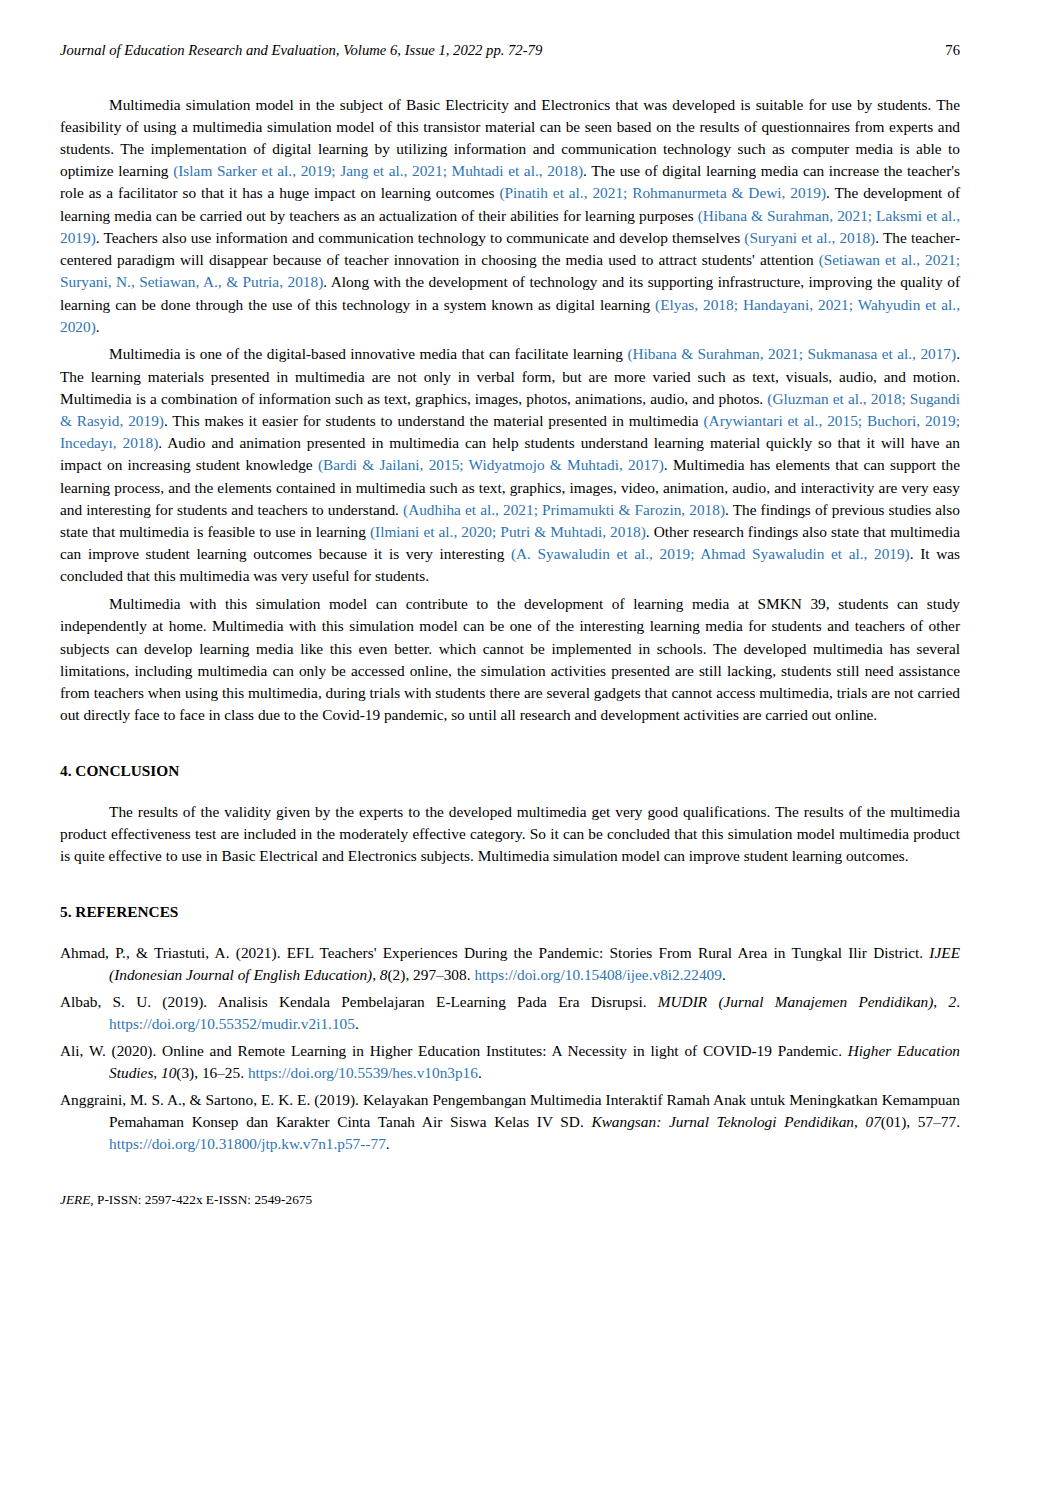Journal of Education Research and Evaluation, Volume 6, Issue 1, 2022 pp. 72-79 76
Multimedia simulation model in the subject of Basic Electricity and Electronics that was developed is suitable for use by students. The feasibility of using a multimedia simulation model of this transistor material can be seen based on the results of questionnaires from experts and students. The implementation of digital learning by utilizing information and communication technology such as computer media is able to optimize learning (Islam Sarker et al., 2019; Jang et al., 2021; Muhtadi et al., 2018). The use of digital learning media can increase the teacher's role as a facilitator so that it has a huge impact on learning outcomes (Pinatih et al., 2021; Rohmanurmeta & Dewi, 2019). The development of learning media can be carried out by teachers as an actualization of their abilities for learning purposes (Hibana & Surahman, 2021; Laksmi et al., 2019). Teachers also use information and communication technology to communicate and develop themselves (Suryani et al., 2018). The teacher-centered paradigm will disappear because of teacher innovation in choosing the media used to attract students' attention (Setiawan et al., 2021; Suryani, N., Setiawan, A., & Putria, 2018). Along with the development of technology and its supporting infrastructure, improving the quality of learning can be done through the use of this technology in a system known as digital learning (Elyas, 2018; Handayani, 2021; Wahyudin et al., 2020).
Multimedia is one of the digital-based innovative media that can facilitate learning (Hibana & Surahman, 2021; Sukmanasa et al., 2017). The learning materials presented in multimedia are not only in verbal form, but are more varied such as text, visuals, audio, and motion. Multimedia is a combination of information such as text, graphics, images, photos, animations, audio, and photos. (Gluzman et al., 2018; Sugandi & Rasyid, 2019). This makes it easier for students to understand the material presented in multimedia (Arywiantari et al., 2015; Buchori, 2019; Incedayı, 2018). Audio and animation presented in multimedia can help students understand learning material quickly so that it will have an impact on increasing student knowledge (Bardi & Jailani, 2015; Widyatmojo & Muhtadi, 2017). Multimedia has elements that can support the learning process, and the elements contained in multimedia such as text, graphics, images, video, animation, audio, and interactivity are very easy and interesting for students and teachers to understand. (Audhiha et al., 2021; Primamukti & Farozin, 2018). The findings of previous studies also state that multimedia is feasible to use in learning (Ilmiani et al., 2020; Putri & Muhtadi, 2018). Other research findings also state that multimedia can improve student learning outcomes because it is very interesting (A. Syawaludin et al., 2019; Ahmad Syawaludin et al., 2019). It was concluded that this multimedia was very useful for students.
Multimedia with this simulation model can contribute to the development of learning media at SMKN 39, students can study independently at home. Multimedia with this simulation model can be one of the interesting learning media for students and teachers of other subjects can develop learning media like this even better. which cannot be implemented in schools. The developed multimedia has several limitations, including multimedia can only be accessed online, the simulation activities presented are still lacking, students still need assistance from teachers when using this multimedia, during trials with students there are several gadgets that cannot access multimedia, trials are not carried out directly face to face in class due to the Covid-19 pandemic, so until all research and development activities are carried out online.
4. CONCLUSION
The results of the validity given by the experts to the developed multimedia get very good qualifications. The results of the multimedia product effectiveness test are included in the moderately effective category. So it can be concluded that this simulation model multimedia product is quite effective to use in Basic Electrical and Electronics subjects. Multimedia simulation model can improve student learning outcomes.
5. REFERENCES
Ahmad, P., & Triastuti, A. (2021). EFL Teachers' Experiences During the Pandemic: Stories From Rural Area in Tungkal Ilir District. IJEE (Indonesian Journal of English Education), 8(2), 297–308. https://doi.org/10.15408/ijee.v8i2.22409.
Albab, S. U. (2019). Analisis Kendala Pembelajaran E-Learning Pada Era Disrupsi. MUDIR (Jurnal Manajemen Pendidikan), 2. https://doi.org/10.55352/mudir.v2i1.105.
Ali, W. (2020). Online and Remote Learning in Higher Education Institutes: A Necessity in light of COVID-19 Pandemic. Higher Education Studies, 10(3), 16–25. https://doi.org/10.5539/hes.v10n3p16.
Anggraini, M. S. A., & Sartono, E. K. E. (2019). Kelayakan Pengembangan Multimedia Interaktif Ramah Anak untuk Meningkatkan Kemampuan Pemahaman Konsep dan Karakter Cinta Tanah Air Siswa Kelas IV SD. Kwangsan: Jurnal Teknologi Pendidikan, 07(01), 57–77. https://doi.org/10.31800/jtp.kw.v7n1.p57--77.
JERE, P-ISSN: 2597-422x E-ISSN: 2549-2675